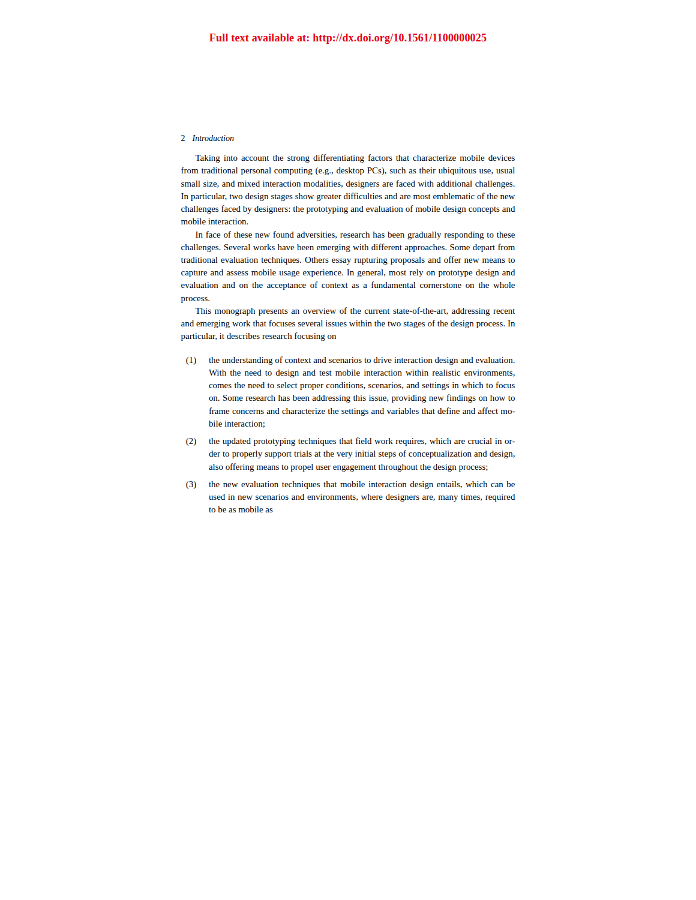Full text available at: http://dx.doi.org/10.1561/1100000025
2 Introduction
Taking into account the strong differentiating factors that characterize mobile devices from traditional personal computing (e.g., desktop PCs), such as their ubiquitous use, usual small size, and mixed interaction modalities, designers are faced with additional challenges. In particular, two design stages show greater difficulties and are most emblematic of the new challenges faced by designers: the prototyping and evaluation of mobile design concepts and mobile interaction.
In face of these new found adversities, research has been gradually responding to these challenges. Several works have been emerging with different approaches. Some depart from traditional evaluation techniques. Others essay rupturing proposals and offer new means to capture and assess mobile usage experience. In general, most rely on prototype design and evaluation and on the acceptance of context as a fundamental cornerstone on the whole process.
This monograph presents an overview of the current state-of-the-art, addressing recent and emerging work that focuses several issues within the two stages of the design process. In particular, it describes research focusing on
the understanding of context and scenarios to drive interaction design and evaluation. With the need to design and test mobile interaction within realistic environments, comes the need to select proper conditions, scenarios, and settings in which to focus on. Some research has been addressing this issue, providing new findings on how to frame concerns and characterize the settings and variables that define and affect mobile interaction;
the updated prototyping techniques that field work requires, which are crucial in order to properly support trials at the very initial steps of conceptualization and design, also offering means to propel user engagement throughout the design process;
the new evaluation techniques that mobile interaction design entails, which can be used in new scenarios and environments, where designers are, many times, required to be as mobile as